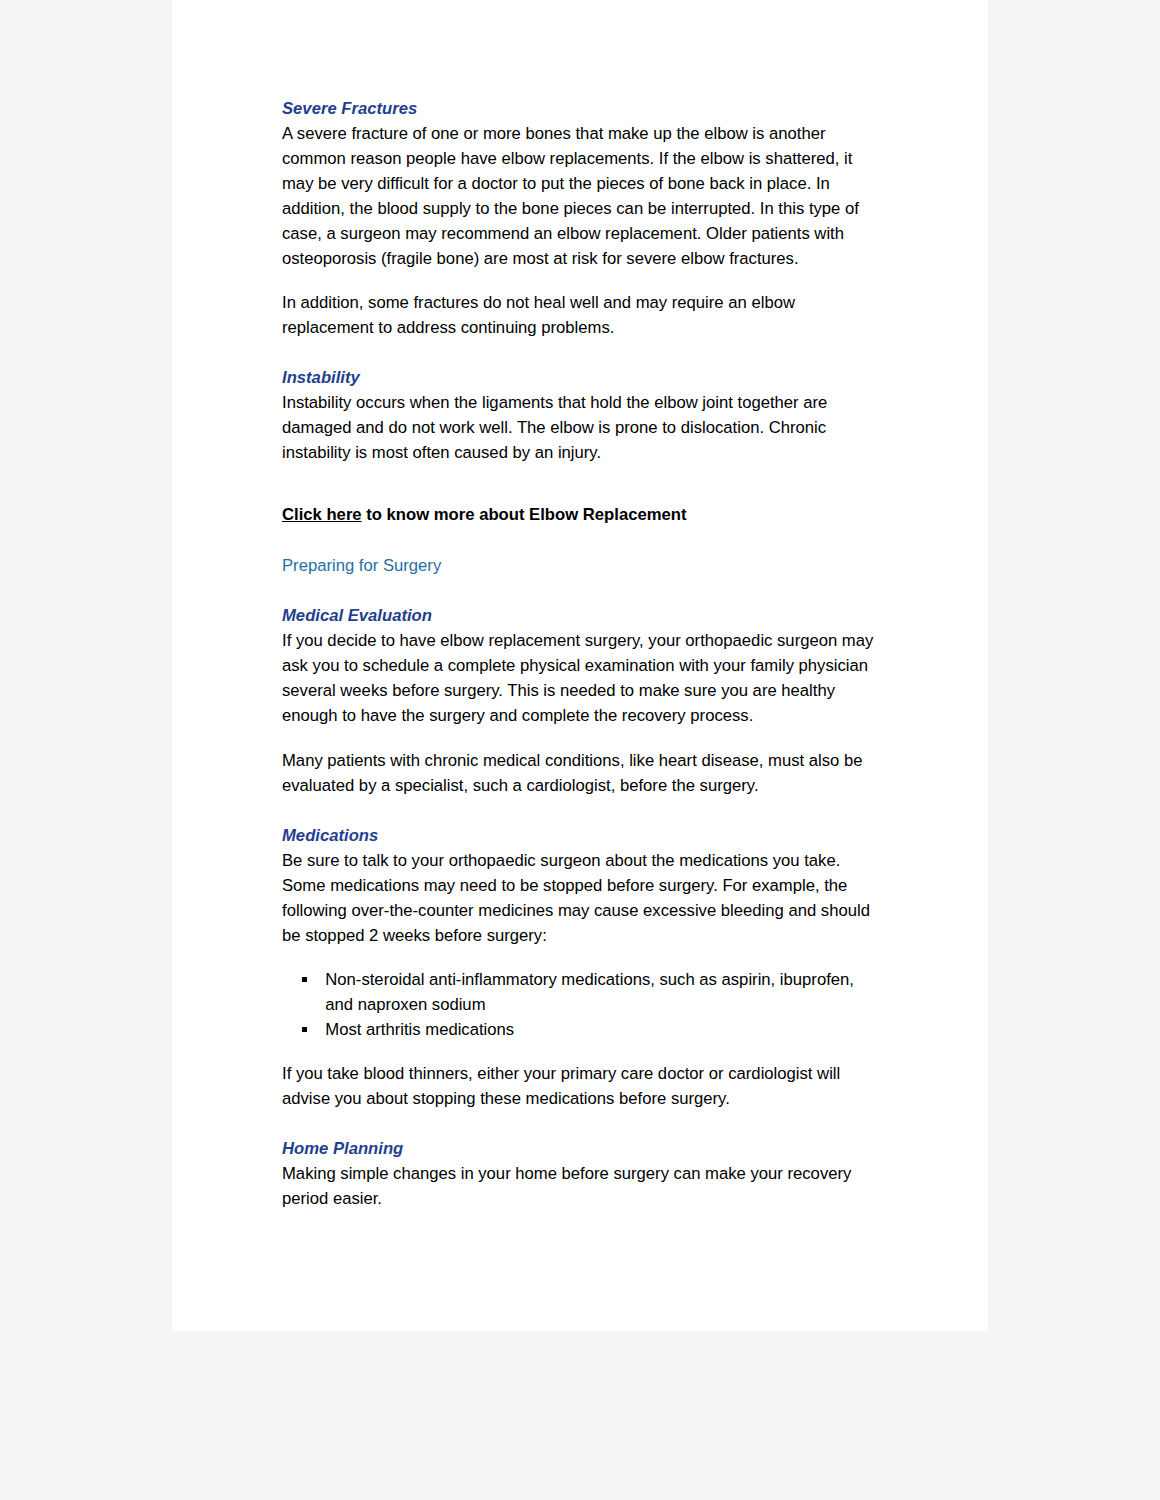Severe Fractures
A severe fracture of one or more bones that make up the elbow is another common reason people have elbow replacements. If the elbow is shattered, it may be very difficult for a doctor to put the pieces of bone back in place. In addition, the blood supply to the bone pieces can be interrupted. In this type of case, a surgeon may recommend an elbow replacement. Older patients with osteoporosis (fragile bone) are most at risk for severe elbow fractures.
In addition, some fractures do not heal well and may require an elbow replacement to address continuing problems.
Instability
Instability occurs when the ligaments that hold the elbow joint together are damaged and do not work well. The elbow is prone to dislocation. Chronic instability is most often caused by an injury.
Click here to know more about Elbow Replacement
Preparing for Surgery
Medical Evaluation
If you decide to have elbow replacement surgery, your orthopaedic surgeon may ask you to schedule a complete physical examination with your family physician several weeks before surgery. This is needed to make sure you are healthy enough to have the surgery and complete the recovery process.
Many patients with chronic medical conditions, like heart disease, must also be evaluated by a specialist, such a cardiologist, before the surgery.
Medications
Be sure to talk to your orthopaedic surgeon about the medications you take. Some medications may need to be stopped before surgery. For example, the following over-the-counter medicines may cause excessive bleeding and should be stopped 2 weeks before surgery:
Non-steroidal anti-inflammatory medications, such as aspirin, ibuprofen, and naproxen sodium
Most arthritis medications
If you take blood thinners, either your primary care doctor or cardiologist will advise you about stopping these medications before surgery.
Home Planning
Making simple changes in your home before surgery can make your recovery period easier.